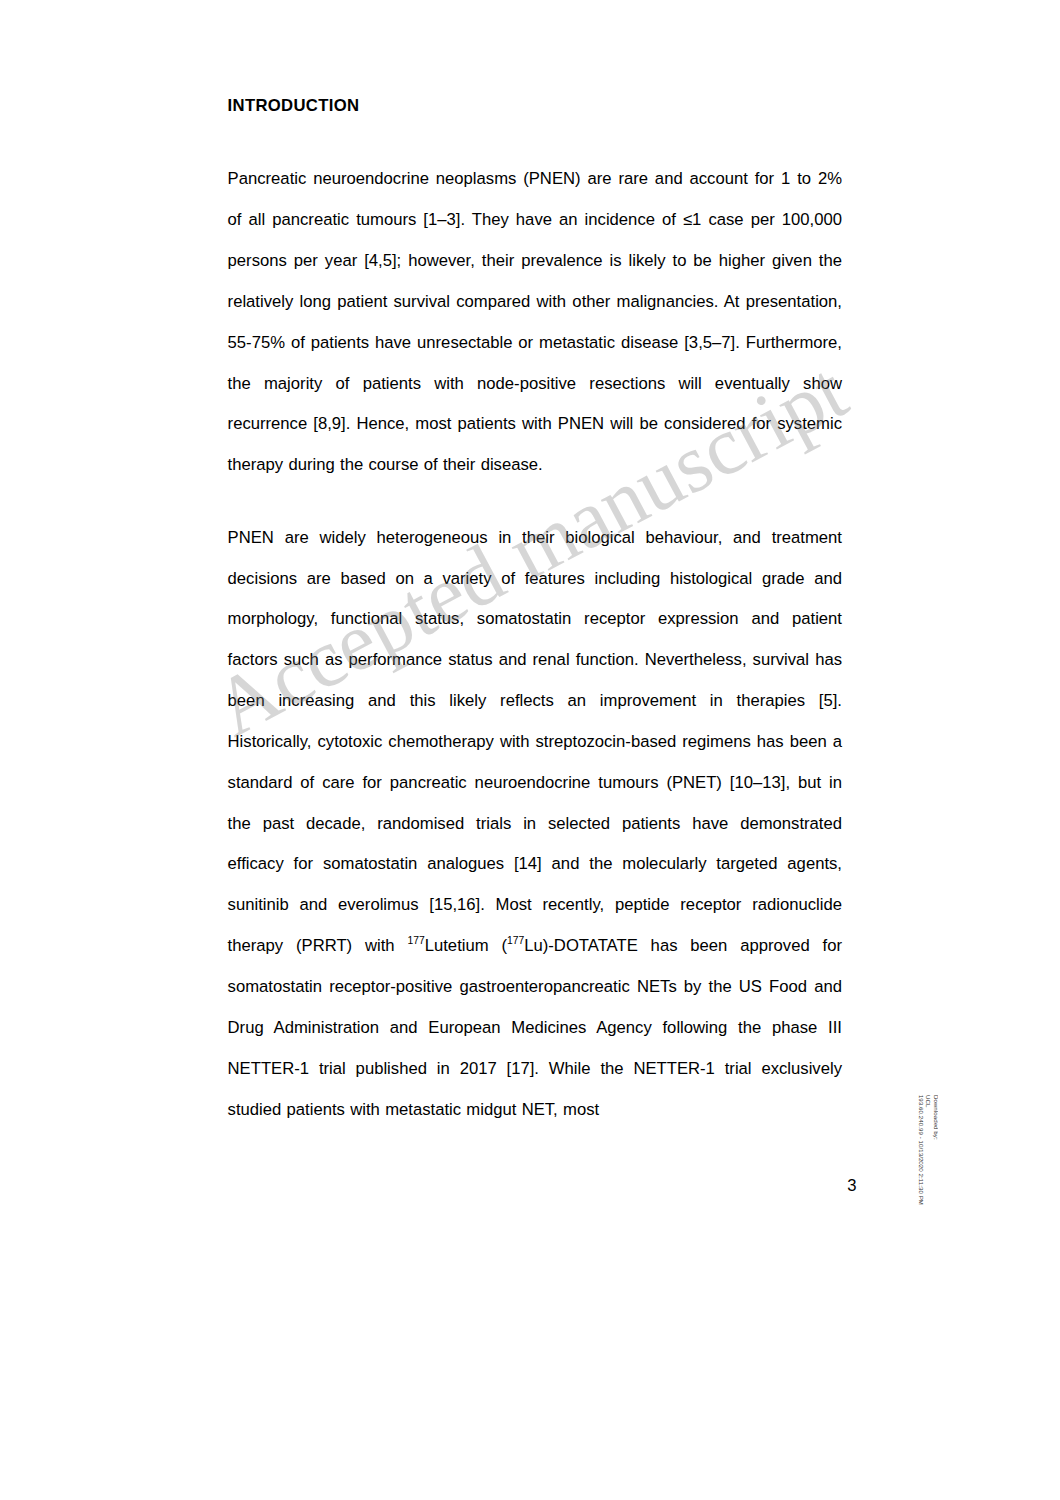Accepted manuscript
INTRODUCTION
Pancreatic neuroendocrine neoplasms (PNEN) are rare and account for 1 to 2% of all pancreatic tumours [1–3]. They have an incidence of ≤1 case per 100,000 persons per year [4,5]; however, their prevalence is likely to be higher given the relatively long patient survival compared with other malignancies. At presentation, 55-75% of patients have unresectable or metastatic disease [3,5–7]. Furthermore, the majority of patients with node-positive resections will eventually show recurrence [8,9]. Hence, most patients with PNEN will be considered for systemic therapy during the course of their disease.
PNEN are widely heterogeneous in their biological behaviour, and treatment decisions are based on a variety of features including histological grade and morphology, functional status, somatostatin receptor expression and patient factors such as performance status and renal function. Nevertheless, survival has been increasing and this likely reflects an improvement in therapies [5]. Historically, cytotoxic chemotherapy with streptozocin-based regimens has been a standard of care for pancreatic neuroendocrine tumours (PNET) [10–13], but in the past decade, randomised trials in selected patients have demonstrated efficacy for somatostatin analogues [14] and the molecularly targeted agents, sunitinib and everolimus [15,16]. Most recently, peptide receptor radionuclide therapy (PRRT) with 177Lutetium (177Lu)-DOTATATE has been approved for somatostatin receptor-positive gastroenteropancreatic NETs by the US Food and Drug Administration and European Medicines Agency following the phase III NETTER-1 trial published in 2017 [17]. While the NETTER-1 trial exclusively studied patients with metastatic midgut NET, most
3
Downloaded by: UCL 193.60.240.99 - 10/13/2020 2:11:30 PM